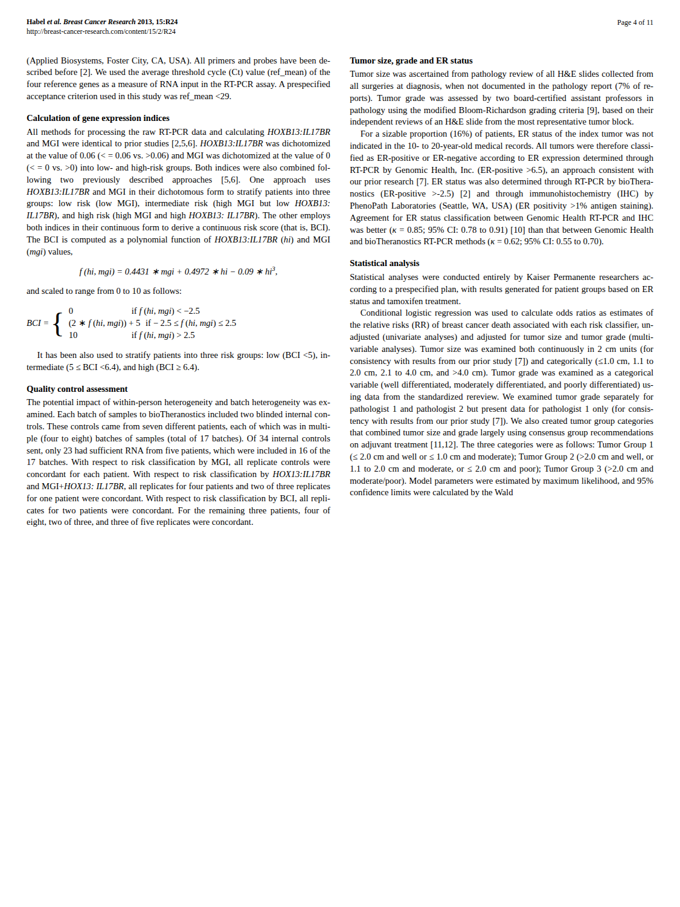Habel et al. Breast Cancer Research 2013, 15:R24
http://breast-cancer-research.com/content/15/2/R24
Page 4 of 11
(Applied Biosystems, Foster City, CA, USA). All primers and probes have been described before [2]. We used the average threshold cycle (Ct) value (ref_mean) of the four reference genes as a measure of RNA input in the RT-PCR assay. A prespecified acceptance criterion used in this study was ref_mean <29.
Calculation of gene expression indices
All methods for processing the raw RT-PCR data and calculating HOXB13:IL17BR and MGI were identical to prior studies [2,5,6]. HOXB13:IL17BR was dichotomized at the value of 0.06 (< = 0.06 vs. >0.06) and MGI was dichotomized at the value of 0 (< = 0 vs. >0) into low- and high-risk groups. Both indices were also combined following two previously described approaches [5,6]. One approach uses HOXB13:IL17BR and MGI in their dichotomous form to stratify patients into three groups: low risk (low MGI), intermediate risk (high MGI but low HOXB13: IL17BR), and high risk (high MGI and high HOXB13: IL17BR). The other employs both indices in their continuous form to derive a continuous risk score (that is, BCI). The BCI is computed as a polynomial function of HOXB13:IL17BR (hi) and MGI (mgi) values,
f (hi, mgi) = 0.4431 ∗ mgi + 0.4972 ∗ hi − 0.09 ∗ hi3,
and scaled to range from 0 to 10 as follows:
BCI ={ 0 if f (hi, mgi) < −2.5 (2 ∗ f (hi, mgi)) + 5 if − 2.5 ≤ f (hi, mgi) ≤ 2.5 10 if f (hi, mgi) > 2.5
It has been also used to stratify patients into three risk groups: low (BCI <5), intermediate (5 ≤ BCI <6.4), and high (BCI ≥ 6.4).
Quality control assessment
The potential impact of within-person heterogeneity and batch heterogeneity was examined. Each batch of samples to bioTheranostics included two blinded internal controls. These controls came from seven different patients, each of which was in multiple (four to eight) batches of samples (total of 17 batches). Of 34 internal controls sent, only 23 had sufficient RNA from five patients, which were included in 16 of the 17 batches. With respect to risk classification by MGI, all replicate controls were concordant for each patient. With respect to risk classification by HOX13:IL17BR and MGI+HOX13: IL17BR, all replicates for four patients and two of three replicates for one patient were concordant. With respect to risk classification by BCI, all replicates for two patients were concordant. For the remaining three patients, four of eight, two of three, and three of five replicates were concordant.
Tumor size, grade and ER status
Tumor size was ascertained from pathology review of all H&E slides collected from all surgeries at diagnosis, when not documented in the pathology report (7% of reports). Tumor grade was assessed by two board-certified assistant professors in pathology using the modified Bloom-Richardson grading criteria [9], based on their independent reviews of an H&E slide from the most representative tumor block.
For a sizable proportion (16%) of patients, ER status of the index tumor was not indicated in the 10- to 20-year-old medical records. All tumors were therefore classified as ER-positive or ER-negative according to ER expression determined through RT-PCR by Genomic Health, Inc. (ER-positive >6.5), an approach consistent with our prior research [7]. ER status was also determined through RT-PCR by bioTheranostics (ER-positive >-2.5) [2] and through immunohistochemistry (IHC) by PhenoPath Laboratories (Seattle, WA, USA) (ER positivity >1% antigen staining). Agreement for ER status classification between Genomic Health RT-PCR and IHC was better (κ = 0.85; 95% CI: 0.78 to 0.91) [10] than that between Genomic Health and bioTheranostics RT-PCR methods (κ = 0.62; 95% CI: 0.55 to 0.70).
Statistical analysis
Statistical analyses were conducted entirely by Kaiser Permanente researchers according to a prespecified plan, with results generated for patient groups based on ER status and tamoxifen treatment.
Conditional logistic regression was used to calculate odds ratios as estimates of the relative risks (RR) of breast cancer death associated with each risk classifier, unadjusted (univariate analyses) and adjusted for tumor size and tumor grade (multivariable analyses). Tumor size was examined both continuously in 2 cm units (for consistency with results from our prior study [7]) and categorically (≤1.0 cm, 1.1 to 2.0 cm, 2.1 to 4.0 cm, and >4.0 cm). Tumor grade was examined as a categorical variable (well differentiated, moderately differentiated, and poorly differentiated) using data from the standardized rereview. We examined tumor grade separately for pathologist 1 and pathologist 2 but present data for pathologist 1 only (for consistency with results from our prior study [7]). We also created tumor group categories that combined tumor size and grade largely using consensus group recommendations on adjuvant treatment [11,12]. The three categories were as follows: Tumor Group 1 (≤ 2.0 cm and well or ≤ 1.0 cm and moderate); Tumor Group 2 (>2.0 cm and well, or 1.1 to 2.0 cm and moderate, or ≤ 2.0 cm and poor); Tumor Group 3 (>2.0 cm and moderate/poor). Model parameters were estimated by maximum likelihood, and 95% confidence limits were calculated by the Wald